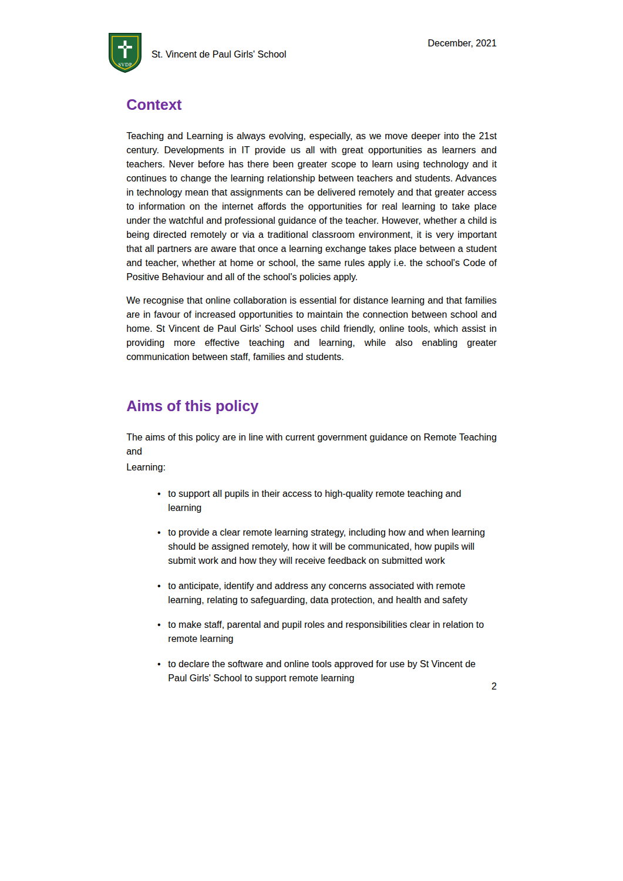SVDP
St. Vincent de Paul Girls' School
December, 2021
Context
Teaching and Learning is always evolving, especially, as we move deeper into the 21st century. Developments in IT provide us all with great opportunities as learners and teachers. Never before has there been greater scope to learn using technology and it continues to change the learning relationship between teachers and students. Advances in technology mean that assignments can be delivered remotely and that greater access to information on the internet affords the opportunities for real learning to take place under the watchful and professional guidance of the teacher. However, whether a child is being directed remotely or via a traditional classroom environment, it is very important that all partners are aware that once a learning exchange takes place between a student and teacher, whether at home or school, the same rules apply i.e. the school's Code of Positive Behaviour and all of the school's policies apply.
We recognise that online collaboration is essential for distance learning and that families are in favour of increased opportunities to maintain the connection between school and home. St Vincent de Paul Girls' School uses child friendly, online tools, which assist in providing more effective teaching and learning, while also enabling greater communication between staff, families and students.
Aims of this policy
The aims of this policy are in line with current government guidance on Remote Teaching and
Learning:
to support all pupils in their access to high-quality remote teaching and learning
to provide a clear remote learning strategy, including how and when learning should be assigned remotely, how it will be communicated, how pupils will submit work and how they will receive feedback on submitted work
to anticipate, identify and address any concerns associated with remote learning, relating to safeguarding, data protection, and health and safety
to make staff, parental and pupil roles and responsibilities clear in relation to remote learning
to declare the software and online tools approved for use by St Vincent de Paul Girls' School to support remote learning
2